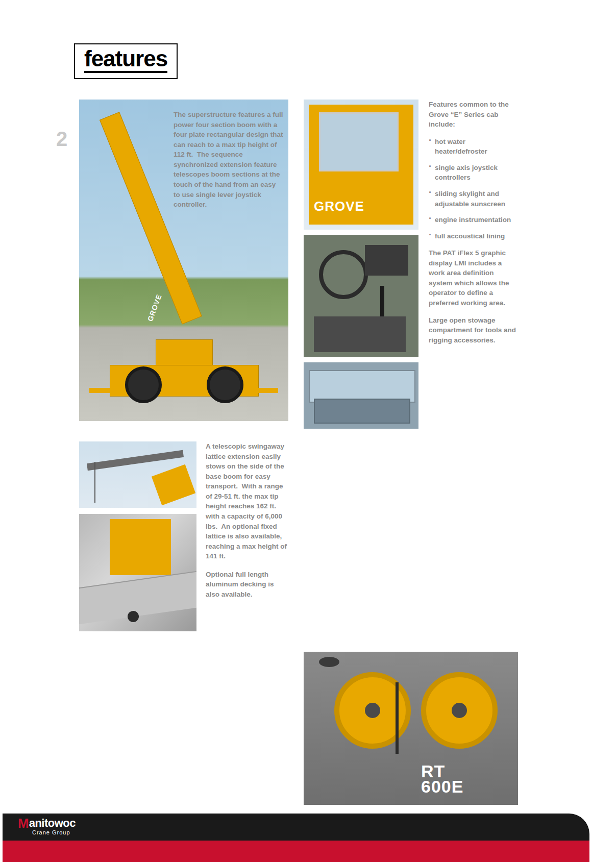features
2
GROVE
The superstructure features a full power four section boom with a four plate rectangular design that can reach to a max tip height of 112 ft. The sequence synchronized extension feature telescopes boom sections at the touch of the hand from an easy to use single lever joystick controller.
A telescopic swingaway lattice extension easily stows on the side of the base boom for easy transport. With a range of 29-51 ft. the max tip height reaches 162 ft. with a capacity of 6,000 lbs. An optional fixed lattice is also available, reaching a max height of 141 ft.
Optional full length aluminum decking is also available.
GROVE
Features common to the Grove “E” Series cab include:
hot water heater/defroster
single axis joystick controllers
sliding skylight and adjustable sunscreen
engine instrumentation
full accoustical lining
The PAT iFlex 5 graphic display LMI includes a work area definition system which allows the operator to define a preferred working area.
Large open stowage compartment for tools and rigging accessories.
RT 600E
The RT600E uses a 12,250 lbs. pinned-on counterweight. Cable power is provided through model HP30A grooved drum hoists with 16,800 lbs. permissible line pull. Max line speed is 588 fpm. Both the main and optional auxiliary hoists have cable capacity up to 694 ft.
Manitowoc Crane Group